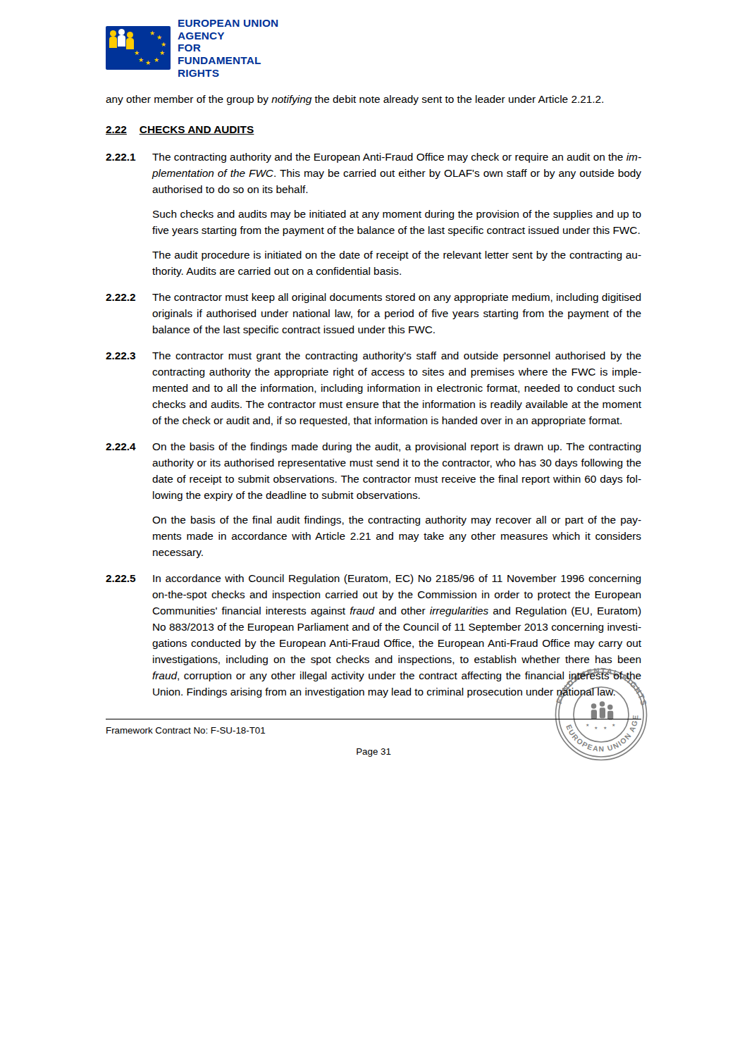★ ★ ★ ★ ★ ★ ★ ★
EUROPEAN UNION AGENCY FOR FUNDAMENTAL RIGHTS
any other member of the group by notifying the debit note already sent to the leader under Article 2.21.2.
2.22 CHECKS AND AUDITS
2.22.1
The contracting authority and the European Anti-Fraud Office may check or require an audit on the implementation of the FWC. This may be carried out either by OLAF's own staff or by any outside body authorised to do so on its behalf.
Such checks and audits may be initiated at any moment during the provision of the supplies and up to five years starting from the payment of the balance of the last specific contract issued under this FWC.
The audit procedure is initiated on the date of receipt of the relevant letter sent by the contracting authority. Audits are carried out on a confidential basis.
2.22.2
The contractor must keep all original documents stored on any appropriate medium, including digitised originals if authorised under national law, for a period of five years starting from the payment of the balance of the last specific contract issued under this FWC.
2.22.3
The contractor must grant the contracting authority's staff and outside personnel authorised by the contracting authority the appropriate right of access to sites and premises where the FWC is implemented and to all the information, including information in electronic format, needed to conduct such checks and audits. The contractor must ensure that the information is readily available at the moment of the check or audit and, if so requested, that information is handed over in an appropriate format.
2.22.4
On the basis of the findings made during the audit, a provisional report is drawn up. The contracting authority or its authorised representative must send it to the contractor, who has 30 days following the date of receipt to submit observations. The contractor must receive the final report within 60 days following the expiry of the deadline to submit observations.
On the basis of the final audit findings, the contracting authority may recover all or part of the payments made in accordance with Article 2.21 and may take any other measures which it considers necessary.
2.22.5
In accordance with Council Regulation (Euratom, EC) No 2185/96 of 11 November 1996 concerning on-the-spot checks and inspection carried out by the Commission in order to protect the European Communities' financial interests against fraud and other irregularities and Regulation (EU, Euratom) No 883/2013 of the European Parliament and of the Council of 11 September 2013 concerning investigations conducted by the European Anti-Fraud Office, the European Anti-Fraud Office may carry out investigations, including on the spot checks and inspections, to establish whether there has been fraud, corruption or any other illegal activity under the contract affecting the financial interests of the Union. Findings arising from an investigation may lead to criminal prosecution under national law.
FUNDAMENTAL RIGHTS EUROPEAN UNION AGENCY ★ ★ ★ ★
Framework Contract No: F-SU-18-T01
Page 31